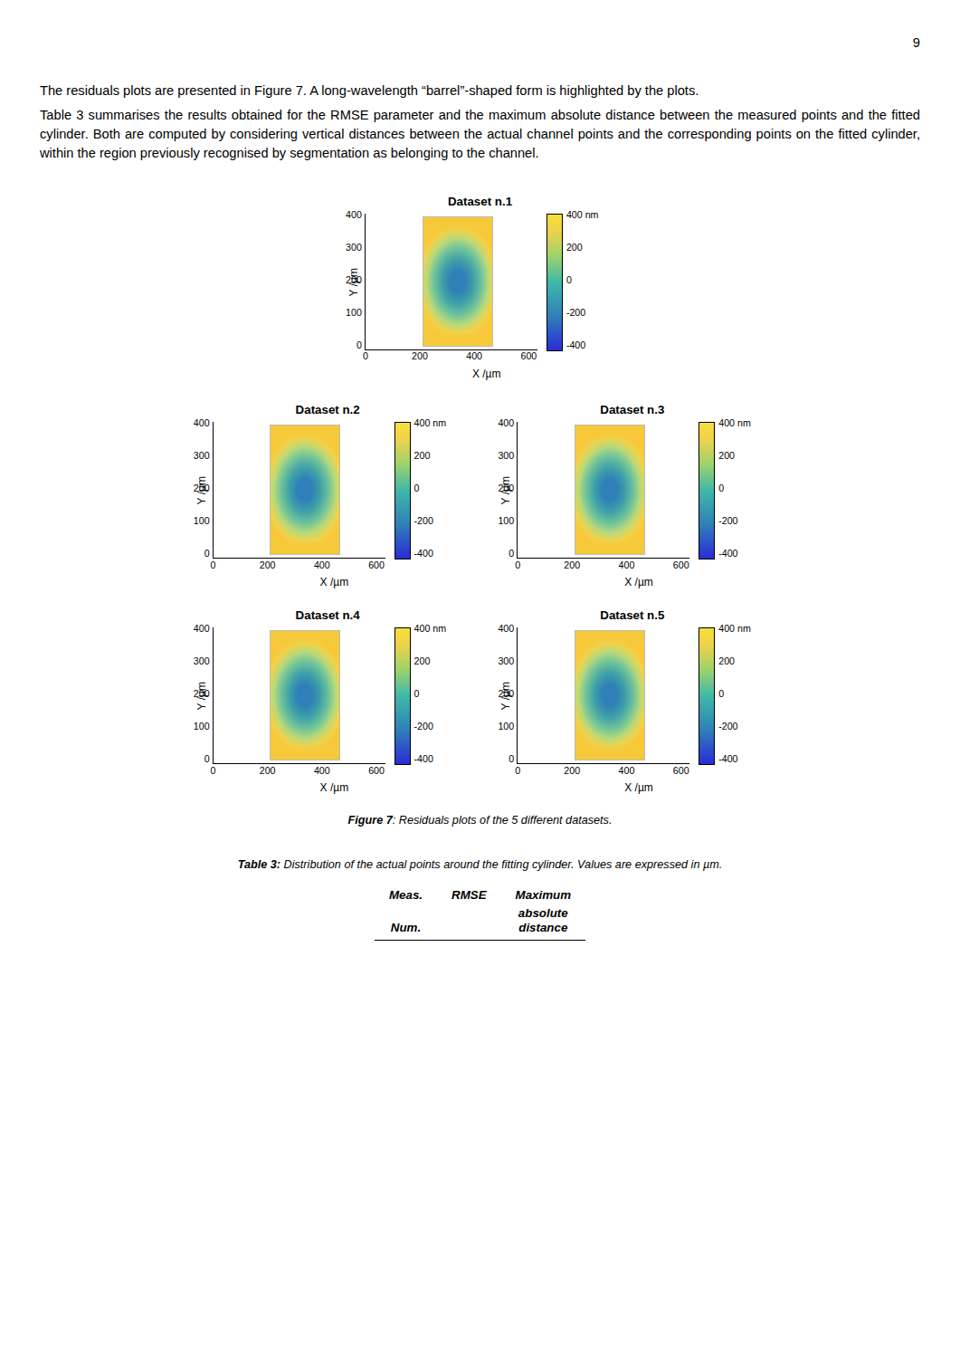9
The residuals plots are presented in Figure 7. A long-wavelength “barrel”-shaped form is highlighted by the plots.
Table 3 summarises the results obtained for the RMSE parameter and the maximum absolute distance between the measured points and the fitted cylinder. Both are computed by considering vertical distances between the actual channel points and the corresponding points on the fitted cylinder, within the region previously recognised by segmentation as belonging to the channel.
Dataset n.1
Y /µm
400 300 200 100 0 0 200 400 600
400 nm 200 0 -200 -400
X /µm
Dataset n.2
Y /µm
400 300 200 100 0 0 200 400 600
400 nm 200 0 -200 -400
X /µm
Dataset n.3
Y /µm
400 300 200 100 0 0 200 400 600
400 nm 200 0 -200 -400
X /µm
Dataset n.4
Y /µm
400 300 200 100 0 0 200 400 600
400 nm 200 0 -200 -400
X /µm
Dataset n.5
Y /µm
400 300 200 100 0 0 200 400 600
400 nm 200 0 -200 -400
X /µm
Figure 7: Residuals plots of the 5 different datasets.
Table 3: Distribution of the actual points around the fitting cylinder. Values are expressed in µm.
| Meas. | RMSE | Maximum |
| --- | --- | --- |
| Num. | | absolute distance |